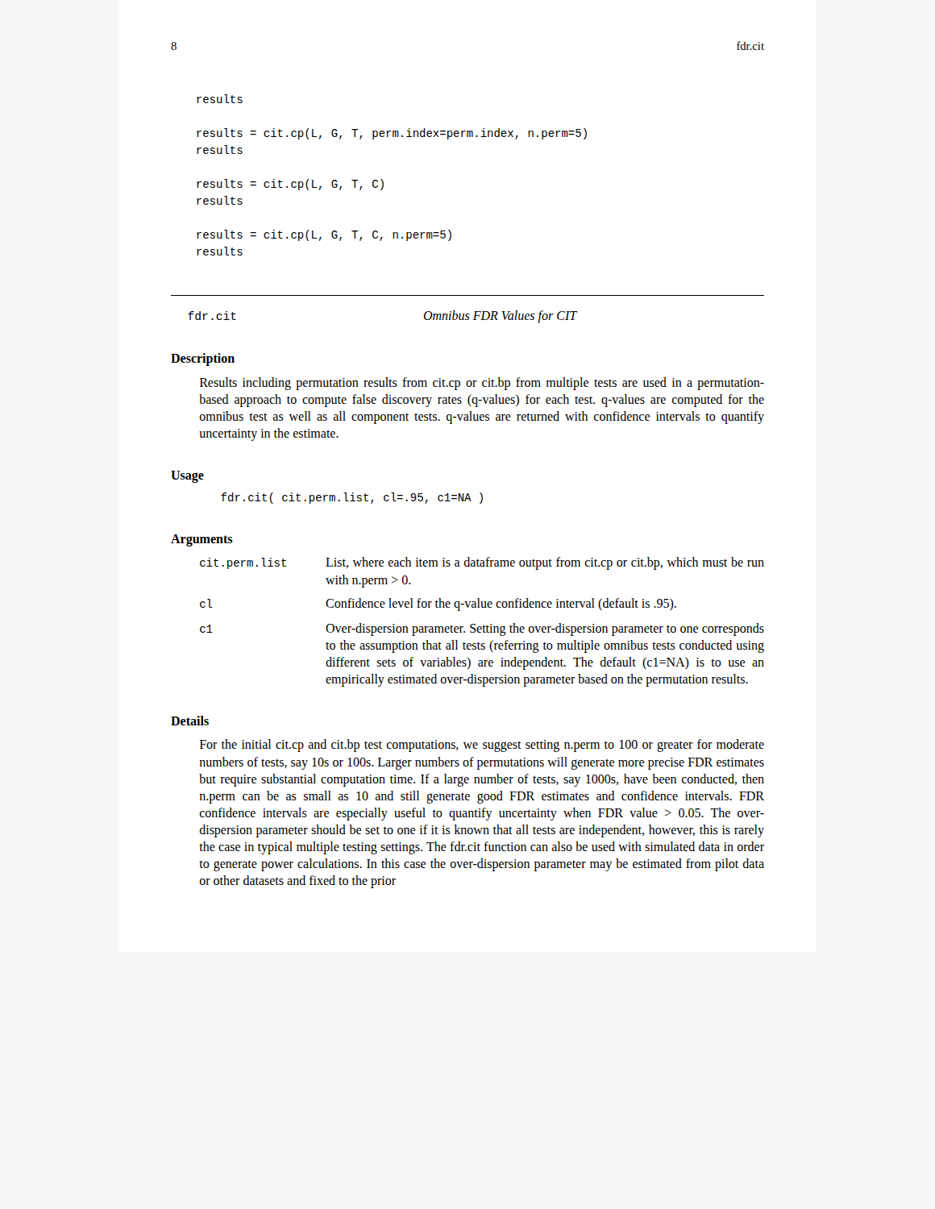8 fdr.cit
results

results = cit.cp(L, G, T, perm.index=perm.index, n.perm=5)
results

results = cit.cp(L, G, T, C)
results

results = cit.cp(L, G, T, C, n.perm=5)
results
fdr.cit Omnibus FDR Values for CIT
Description
Results including permutation results from cit.cp or cit.bp from multiple tests are used in a permutation-based approach to compute false discovery rates (q-values) for each test. q-values are computed for the omnibus test as well as all component tests. q-values are returned with confidence intervals to quantify uncertainty in the estimate.
Usage
fdr.cit( cit.perm.list, cl=.95, c1=NA )
Arguments
cit.perm.list
List, where each item is a dataframe output from cit.cp or cit.bp, which must be run with n.perm > 0.
cl
Confidence level for the q-value confidence interval (default is .95).
c1
Over-dispersion parameter. Setting the over-dispersion parameter to one corresponds to the assumption that all tests (referring to multiple omnibus tests conducted using different sets of variables) are independent. The default (c1=NA) is to use an empirically estimated over-dispersion parameter based on the permutation results.
Details
For the initial cit.cp and cit.bp test computations, we suggest setting n.perm to 100 or greater for moderate numbers of tests, say 10s or 100s. Larger numbers of permutations will generate more precise FDR estimates but require substantial computation time. If a large number of tests, say 1000s, have been conducted, then n.perm can be as small as 10 and still generate good FDR estimates and confidence intervals. FDR confidence intervals are especially useful to quantify uncertainty when FDR value > 0.05. The over-dispersion parameter should be set to one if it is known that all tests are independent, however, this is rarely the case in typical multiple testing settings. The fdr.cit function can also be used with simulated data in order to generate power calculations. In this case the over-dispersion parameter may be estimated from pilot data or other datasets and fixed to the prior